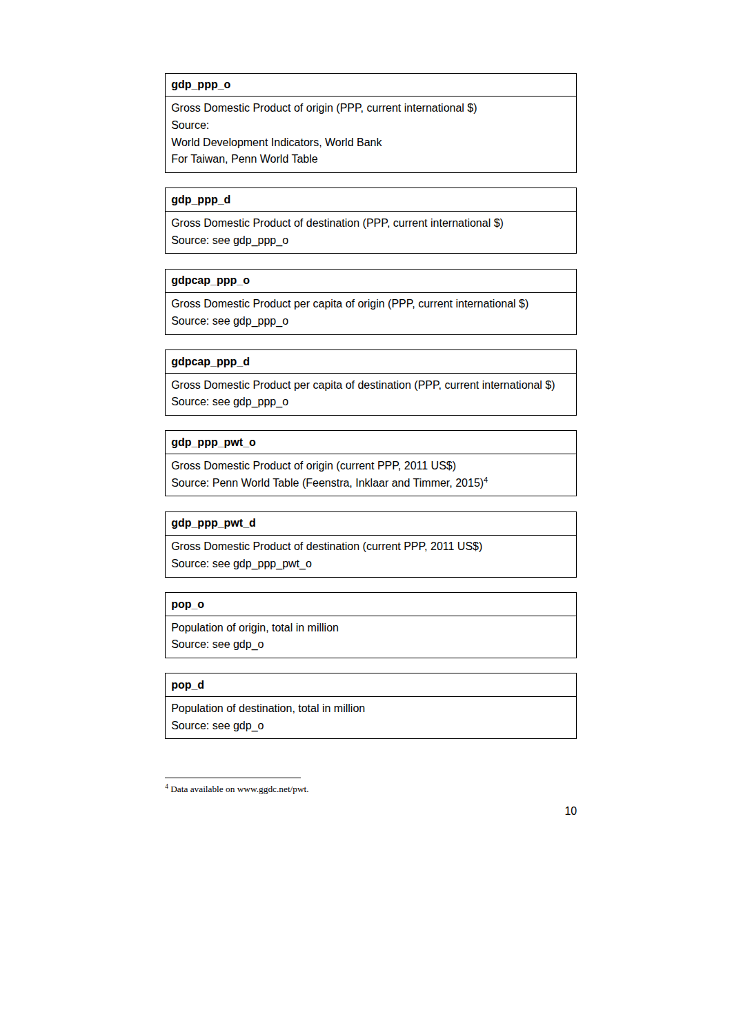gdp_ppp_o
Gross Domestic Product of origin (PPP, current international $)
Source:
World Development Indicators, World Bank
For Taiwan, Penn World Table
gdp_ppp_d
Gross Domestic Product of destination (PPP, current international $)
Source: see gdp_ppp_o
gdpcap_ppp_o
Gross Domestic Product per capita of origin (PPP, current international $)
Source: see gdp_ppp_o
gdpcap_ppp_d
Gross Domestic Product per capita of destination (PPP, current international $)
Source: see gdp_ppp_o
gdp_ppp_pwt_o
Gross Domestic Product of origin (current PPP, 2011 US$)
Source: Penn World Table (Feenstra, Inklaar and Timmer, 2015)4
gdp_ppp_pwt_d
Gross Domestic Product of destination (current PPP, 2011 US$)
Source: see gdp_ppp_pwt_o
pop_o
Population of origin, total in million
Source: see gdp_o
pop_d
Population of destination, total in million
Source: see gdp_o
4 Data available on www.ggdc.net/pwt.
10